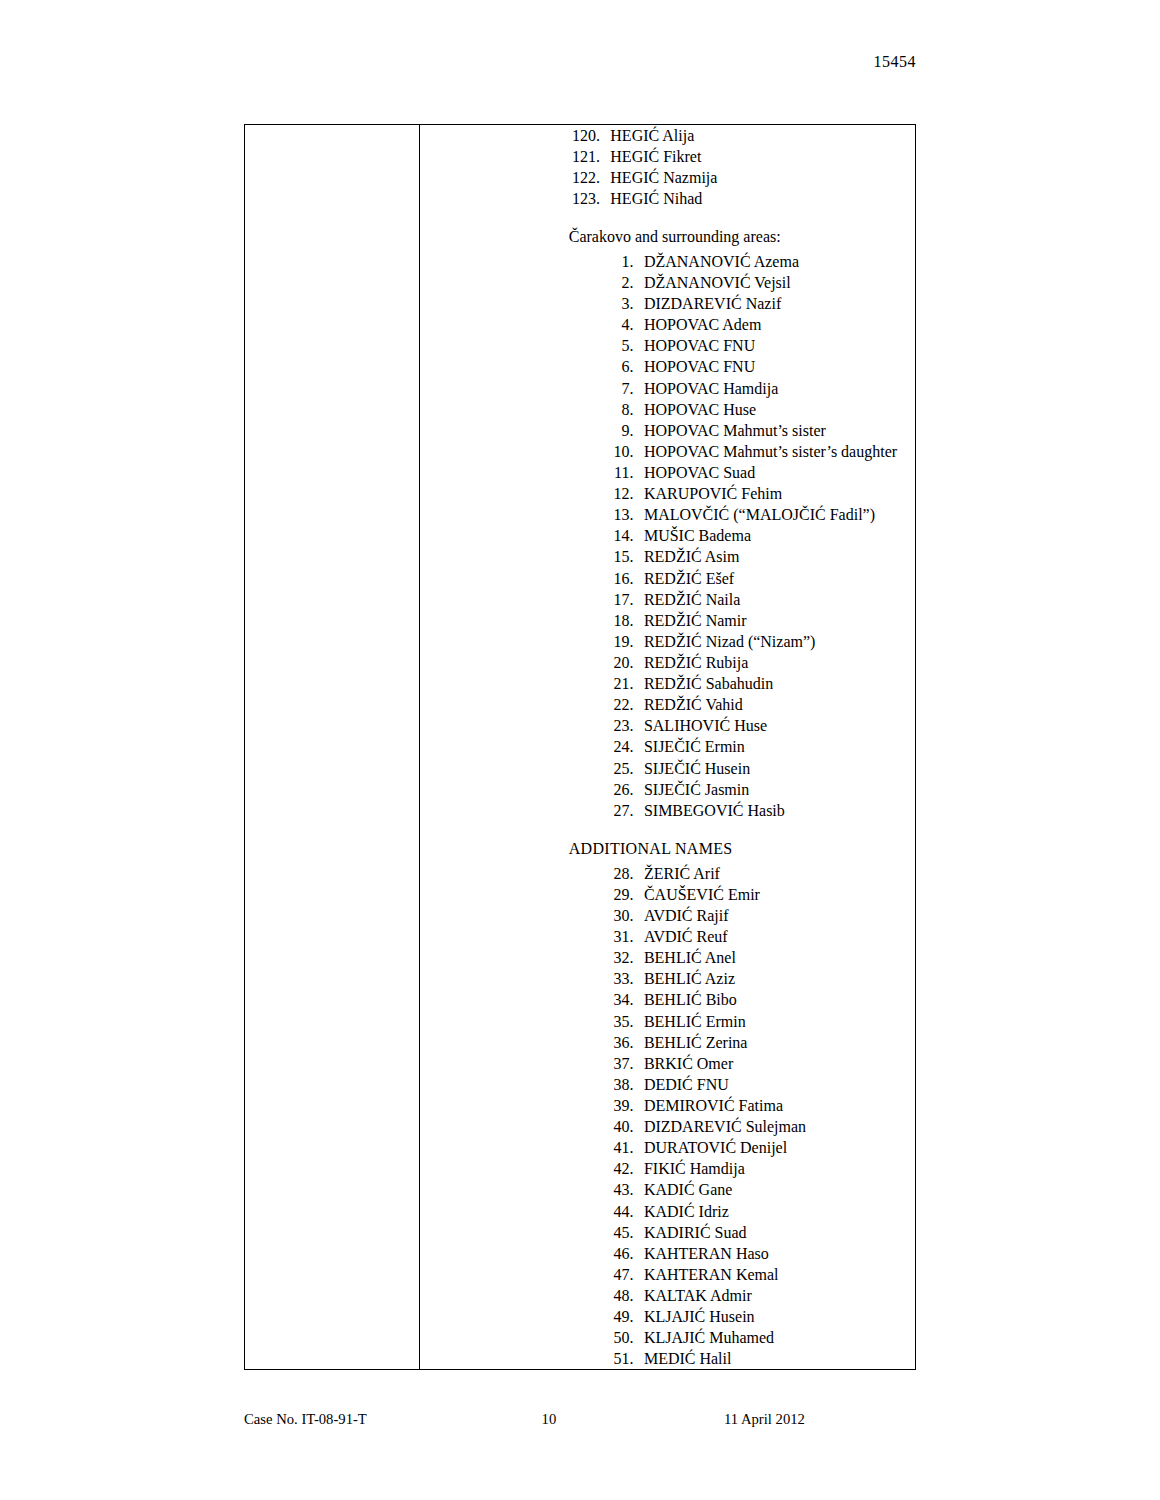15454
| | 120. HEGIĆ Alija 121. HEGIĆ Fikret 122. HEGIĆ Nazmija 123. HEGIĆ Nihad Čarakovo and surrounding areas: 1. DŽANANOVIĆ Azema 2. DŽANANOVIĆ Vejsil 3. DIZDAREVIĆ Nazif 4. HOPOVAC Adem 5. HOPOVAC FNU 6. HOPOVAC FNU 7. HOPOVAC Hamdija 8. HOPOVAC Huse 9. HOPOVAC Mahmut’s sister 10. HOPOVAC Mahmut’s sister’s daughter 11. HOPOVAC Suad 12. KARUPOVIĆ Fehim 13. MALOVČIĆ (“MALOJČIĆ Fadil”) 14. MUŠIC Badema 15. REDŽIĆ Asim 16. REDŽIĆ Ešef 17. REDŽIĆ Naila 18. REDŽIĆ Namir 19. REDŽIĆ Nizad (“Nizam”) 20. REDŽIĆ Rubija 21. REDŽIĆ Sabahudin 22. REDŽIĆ Vahid 23. SALIHOVIĆ Huse 24. SIJEČIĆ Ermin 25. SIJEČIĆ Husein 26. SIJEČIĆ Jasmin 27. SIMBEGOVIĆ Hasib ADDITIONAL NAMES 28. ŽERIĆ Arif 29. ČAUŠEVIĆ Emir 30. AVDIĆ Rajif 31. AVDIĆ Reuf 32. BEHLIĆ Anel 33. BEHLIĆ Aziz 34. BEHLIĆ Bibo 35. BEHLIĆ Ermin 36. BEHLIĆ Zerina 37. BRKIĆ Omer 38. DEDIĆ FNU 39. DEMIROVIĆ Fatima 40. DIZDAREVIĆ Sulejman 41. DURATOVIĆ Denijel 42. FIKIĆ Hamdija 43. KADIĆ Gane 44. KADIĆ Idriz 45. KADIRIĆ Suad 46. KAHTERAN Haso 47. KAHTERAN Kemal 48. KALTAK Admir 49. KLJAJIĆ Husein 50. KLJAJIĆ Muhamed 51. MEDIĆ Halil |
Case No. IT-08-91-T
10
11 April 2012